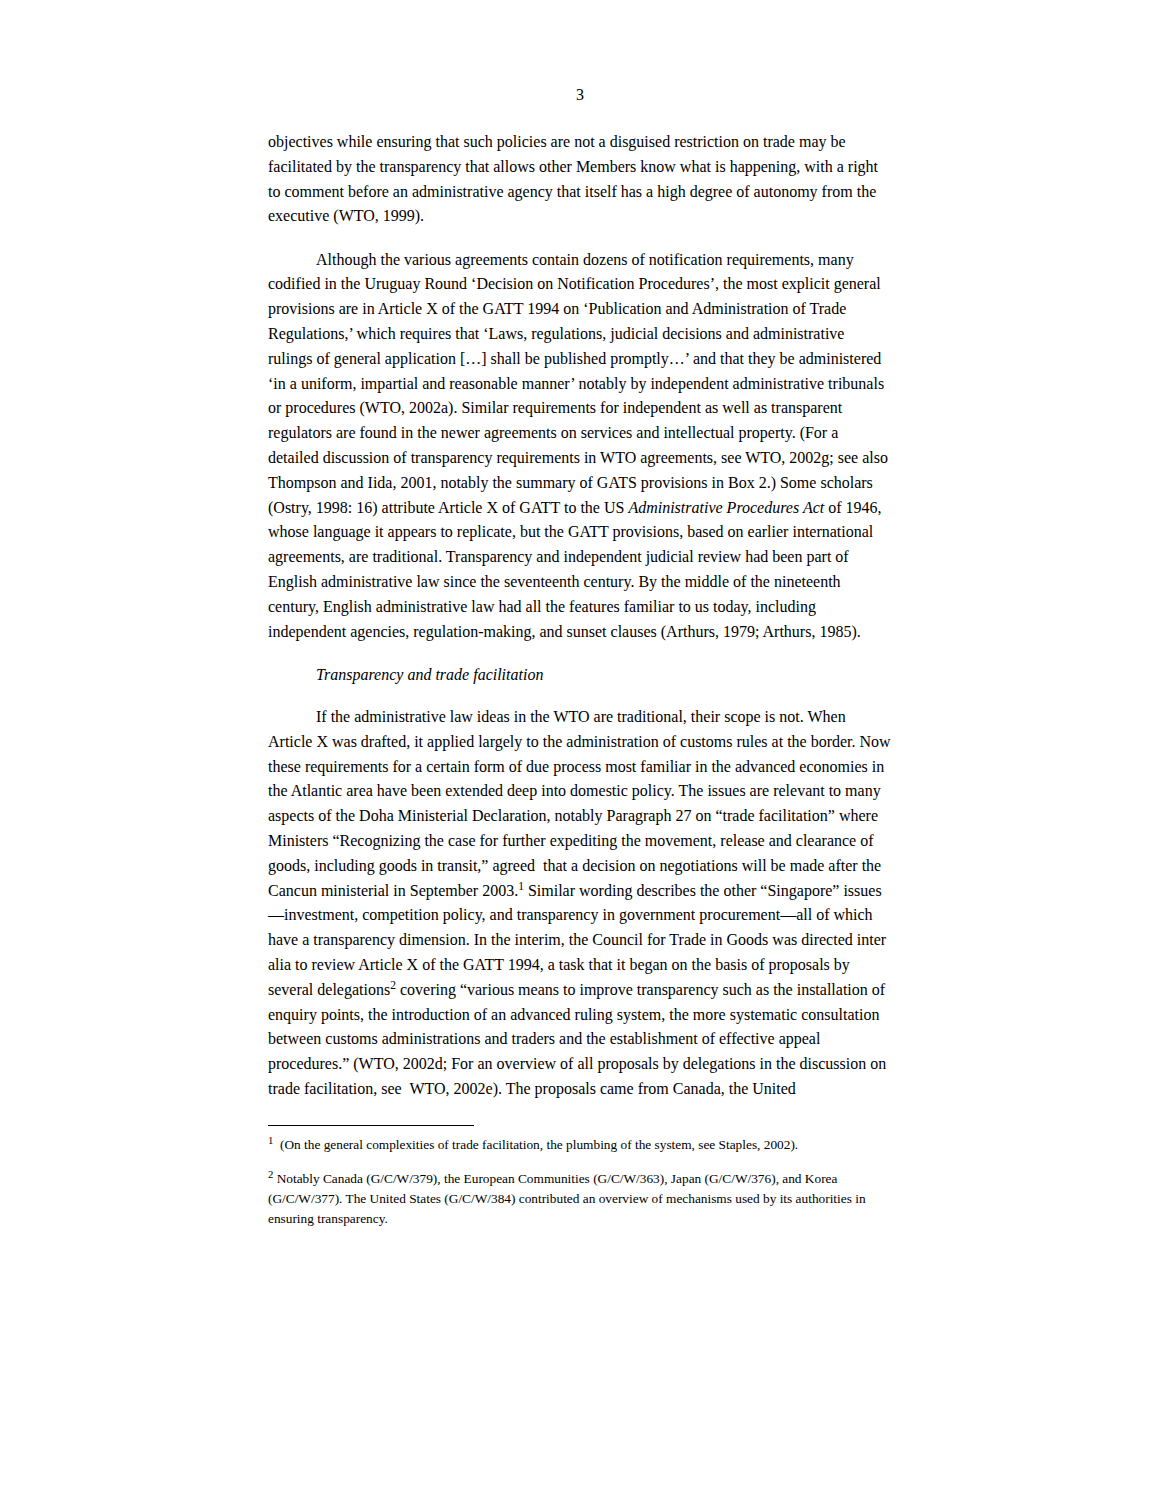3
objectives while ensuring that such policies are not a disguised restriction on trade may be facilitated by the transparency that allows other Members know what is happening, with a right to comment before an administrative agency that itself has a high degree of autonomy from the executive (WTO, 1999).
Although the various agreements contain dozens of notification requirements, many codified in the Uruguay Round ‘Decision on Notification Procedures’, the most explicit general provisions are in Article X of the GATT 1994 on ‘Publication and Administration of Trade Regulations,’ which requires that ‘Laws, regulations, judicial decisions and administrative rulings of general application […] shall be published promptly…’ and that they be administered ‘in a uniform, impartial and reasonable manner’ notably by independent administrative tribunals or procedures (WTO, 2002a). Similar requirements for independent as well as transparent regulators are found in the newer agreements on services and intellectual property. (For a detailed discussion of transparency requirements in WTO agreements, see WTO, 2002g; see also Thompson and Iida, 2001, notably the summary of GATS provisions in Box 2.) Some scholars (Ostry, 1998: 16) attribute Article X of GATT to the US Administrative Procedures Act of 1946, whose language it appears to replicate, but the GATT provisions, based on earlier international agreements, are traditional. Transparency and independent judicial review had been part of English administrative law since the seventeenth century. By the middle of the nineteenth century, English administrative law had all the features familiar to us today, including independent agencies, regulation-making, and sunset clauses (Arthurs, 1979; Arthurs, 1985).
Transparency and trade facilitation
If the administrative law ideas in the WTO are traditional, their scope is not. When Article X was drafted, it applied largely to the administration of customs rules at the border. Now these requirements for a certain form of due process most familiar in the advanced economies in the Atlantic area have been extended deep into domestic policy. The issues are relevant to many aspects of the Doha Ministerial Declaration, notably Paragraph 27 on “trade facilitation” where Ministers “Recognizing the case for further expediting the movement, release and clearance of goods, including goods in transit,” agreed that a decision on negotiations will be made after the Cancun ministerial in September 2003.1 Similar wording describes the other “Singapore” issues—investment, competition policy, and transparency in government procurement—all of which have a transparency dimension. In the interim, the Council for Trade in Goods was directed inter alia to review Article X of the GATT 1994, a task that it began on the basis of proposals by several delegations2 covering “various means to improve transparency such as the installation of enquiry points, the introduction of an advanced ruling system, the more systematic consultation between customs administrations and traders and the establishment of effective appeal procedures.” (WTO, 2002d; For an overview of all proposals by delegations in the discussion on trade facilitation, see WTO, 2002e). The proposals came from Canada, the United
1 (On the general complexities of trade facilitation, the plumbing of the system, see Staples, 2002).
2 Notably Canada (G/C/W/379), the European Communities (G/C/W/363), Japan (G/C/W/376), and Korea (G/C/W/377). The United States (G/C/W/384) contributed an overview of mechanisms used by its authorities in ensuring transparency.